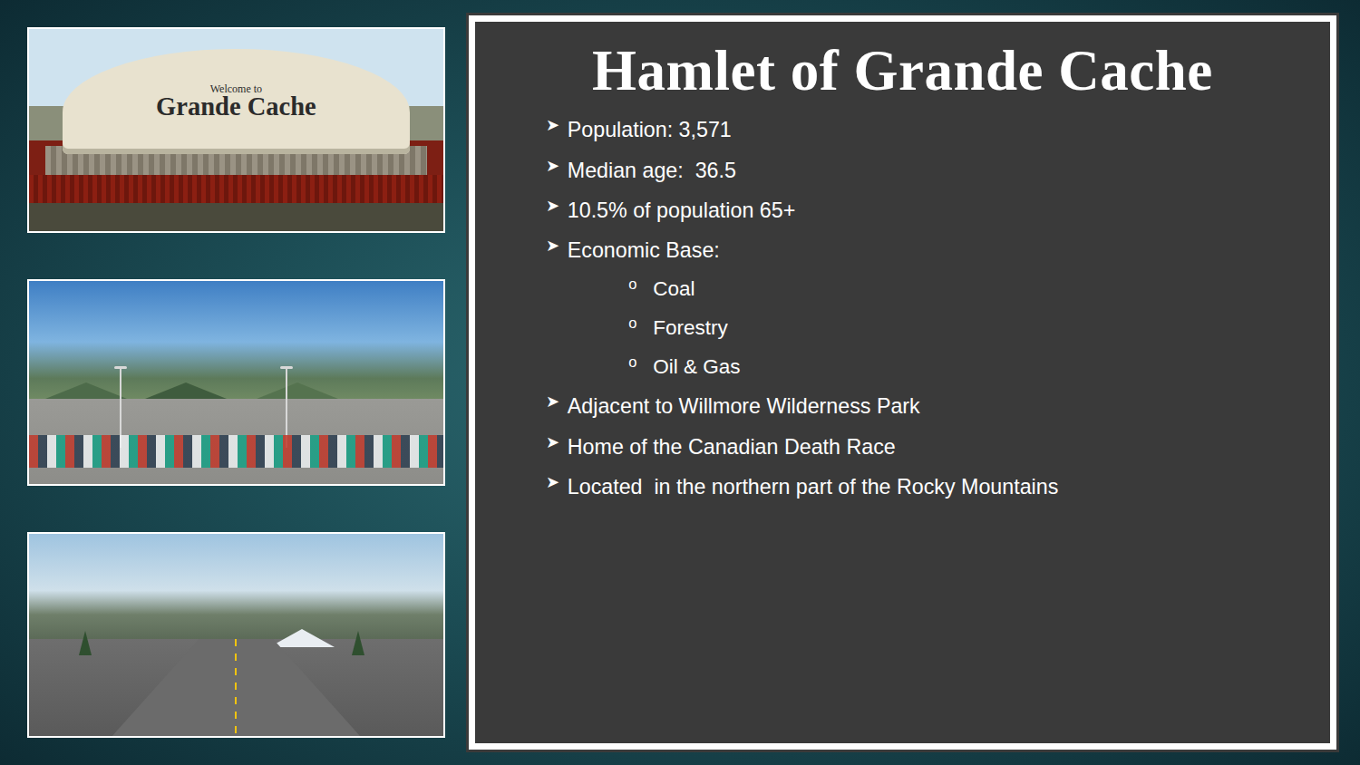Welcome to Grande Cache
Hamlet of Grande Cache
Population: 3,571
Median age: 36.5
10.5% of population 65+
Economic Base:
Coal
Forestry
Oil & Gas
Adjacent to Willmore Wilderness Park
Home of the Canadian Death Race
Located in the northern part of the Rocky Mountains